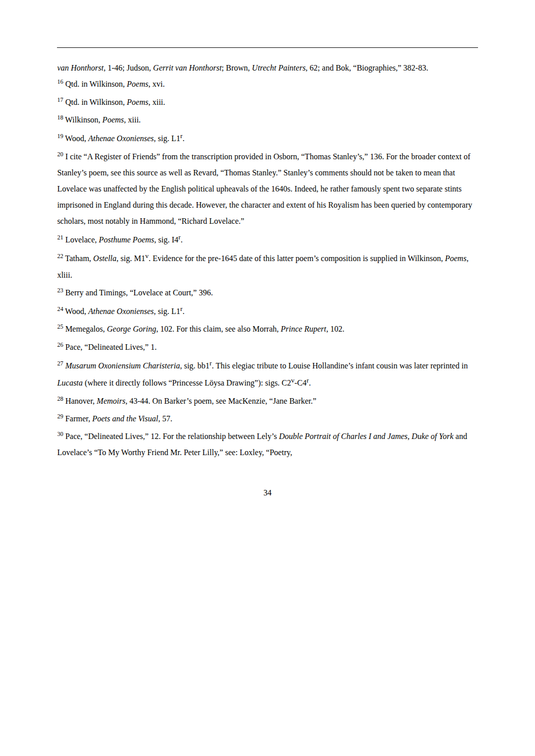van Honthorst, 1-46; Judson, Gerrit van Honthorst; Brown, Utrecht Painters, 62; and Bok, “Biographies,” 382-83.
16 Qtd. in Wilkinson, Poems, xvi.
17 Qtd. in Wilkinson, Poems, xiii.
18 Wilkinson, Poems, xiii.
19 Wood, Athenae Oxonienses, sig. L1r.
20 I cite “A Register of Friends” from the transcription provided in Osborn, “Thomas Stanley’s,” 136. For the broader context of Stanley’s poem, see this source as well as Revard, “Thomas Stanley.” Stanley’s comments should not be taken to mean that Lovelace was unaffected by the English political upheavals of the 1640s. Indeed, he rather famously spent two separate stints imprisoned in England during this decade. However, the character and extent of his Royalism has been queried by contemporary scholars, most notably in Hammond, “Richard Lovelace.”
21 Lovelace, Posthume Poems, sig. I4r.
22 Tatham, Ostella, sig. M1v. Evidence for the pre-1645 date of this latter poem’s composition is supplied in Wilkinson, Poems, xliii.
23 Berry and Timings, “Lovelace at Court,” 396.
24 Wood, Athenae Oxonienses, sig. L1r.
25 Memegalos, George Goring, 102. For this claim, see also Morrah, Prince Rupert, 102.
26 Pace, “Delineated Lives,” 1.
27 Musarum Oxoniensium Charisteria, sig. bb1r. This elegiac tribute to Louise Hollandine’s infant cousin was later reprinted in Lucasta (where it directly follows “Princesse Löysa Drawing”): sigs. C2v-C4r.
28 Hanover, Memoirs, 43-44. On Barker’s poem, see MacKenzie, “Jane Barker.”
29 Farmer, Poets and the Visual, 57.
30 Pace, “Delineated Lives,” 12. For the relationship between Lely’s Double Portrait of Charles I and James, Duke of York and Lovelace’s “To My Worthy Friend Mr. Peter Lilly,” see: Loxley, “Poetry,
34